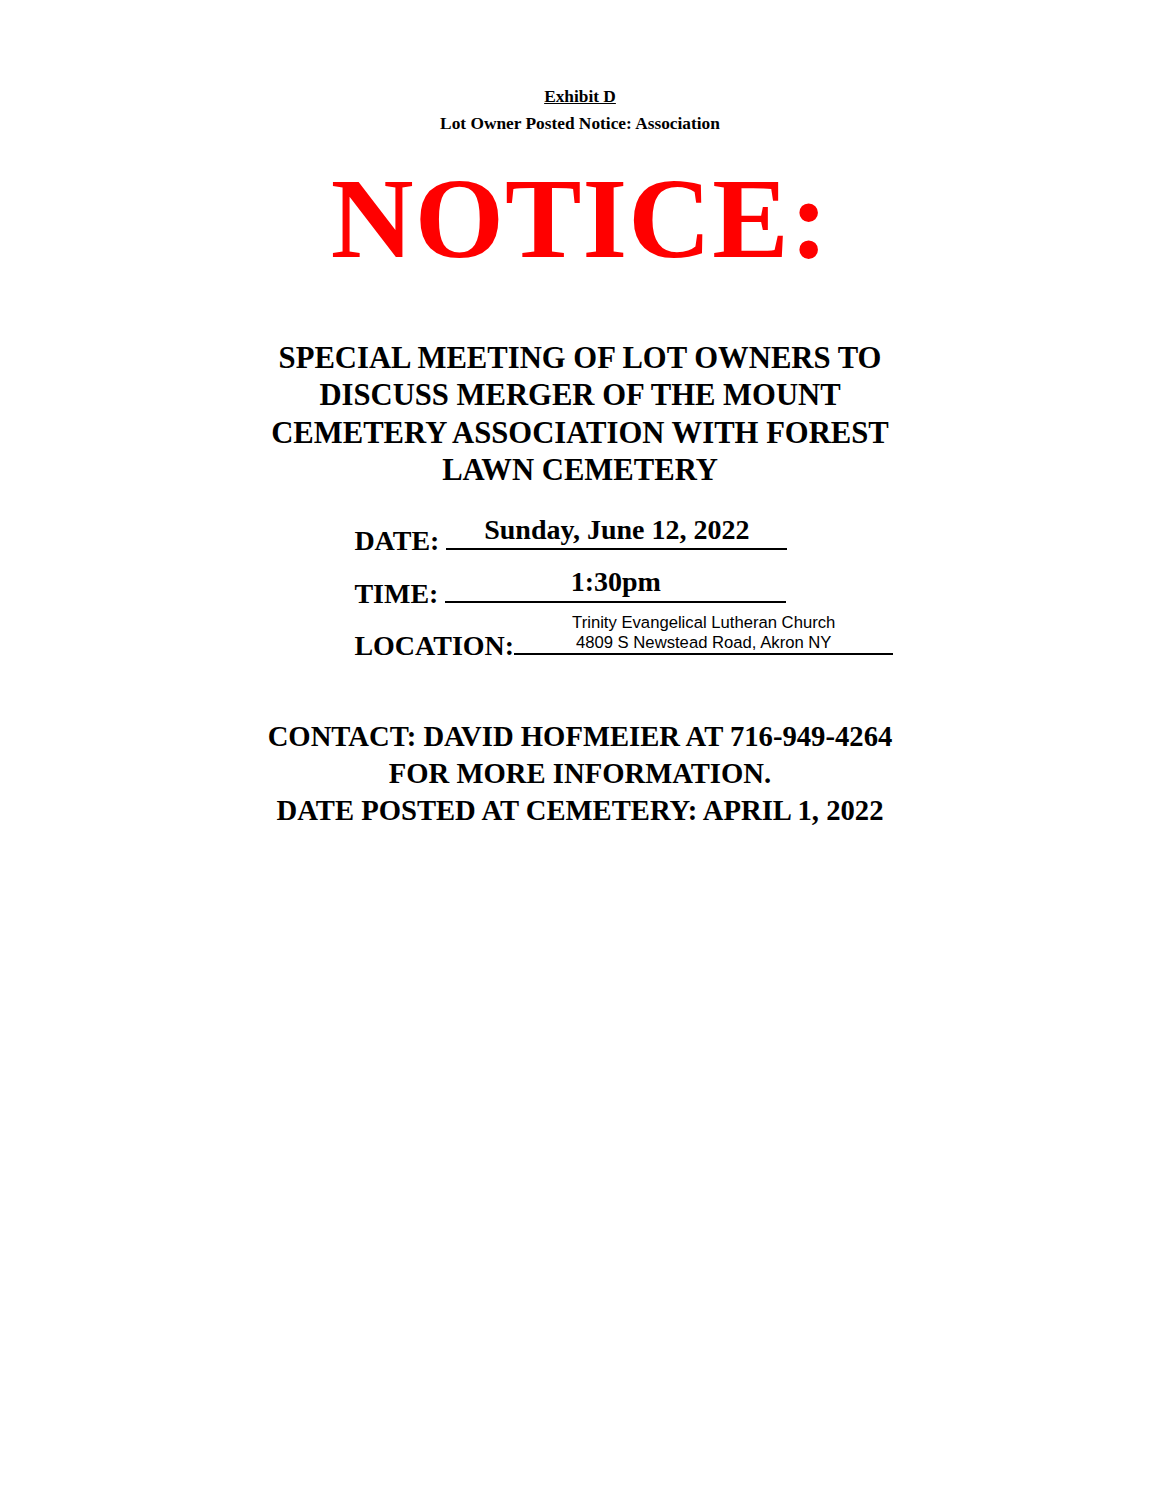Exhibit D
Lot Owner Posted Notice: Association
NOTICE:
Special Meeting of Lot Owners to Discuss Merger of the Mount Cemetery Association with Forest Lawn Cemetery
DATE: Sunday, June 12, 2022
TIME: 1:30pm
LOCATION: Trinity Evangelical Lutheran Church 4809 S Newstead Road, Akron NY
Contact: David Hofmeier at 716-949-4264
for more information.
Date posted at cemetery: April 1, 2022